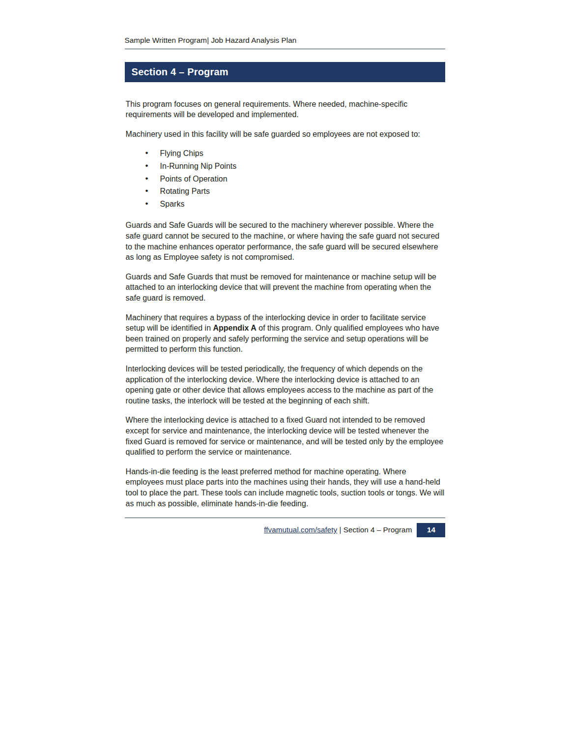Sample Written Program| Job Hazard Analysis Plan
Section 4 – Program
This program focuses on general requirements. Where needed, machine-specific requirements will be developed and implemented.
Machinery used in this facility will be safe guarded so employees are not exposed to:
Flying Chips
In-Running Nip Points
Points of Operation
Rotating Parts
Sparks
Guards and Safe Guards will be secured to the machinery wherever possible. Where the safe guard cannot be secured to the machine, or where having the safe guard not secured to the machine enhances operator performance, the safe guard will be secured elsewhere as long as Employee safety is not compromised.
Guards and Safe Guards that must be removed for maintenance or machine setup will be attached to an interlocking device that will prevent the machine from operating when the safe guard is removed.
Machinery that requires a bypass of the interlocking device in order to facilitate service setup will be identified in Appendix A of this program. Only qualified employees who have been trained on properly and safely performing the service and setup operations will be permitted to perform this function.
Interlocking devices will be tested periodically, the frequency of which depends on the application of the interlocking device. Where the interlocking device is attached to an opening gate or other device that allows employees access to the machine as part of the routine tasks, the interlock will be tested at the beginning of each shift.
Where the interlocking device is attached to a fixed Guard not intended to be removed except for service and maintenance, the interlocking device will be tested whenever the fixed Guard is removed for service or maintenance, and will be tested only by the employee qualified to perform the service or maintenance.
Hands-in-die feeding is the least preferred method for machine operating. Where employees must place parts into the machines using their hands, they will use a hand-held tool to place the part. These tools can include magnetic tools, suction tools or tongs. We will as much as possible, eliminate hands-in-die feeding.
ffvamutual.com/safety | Section 4 – Program
14